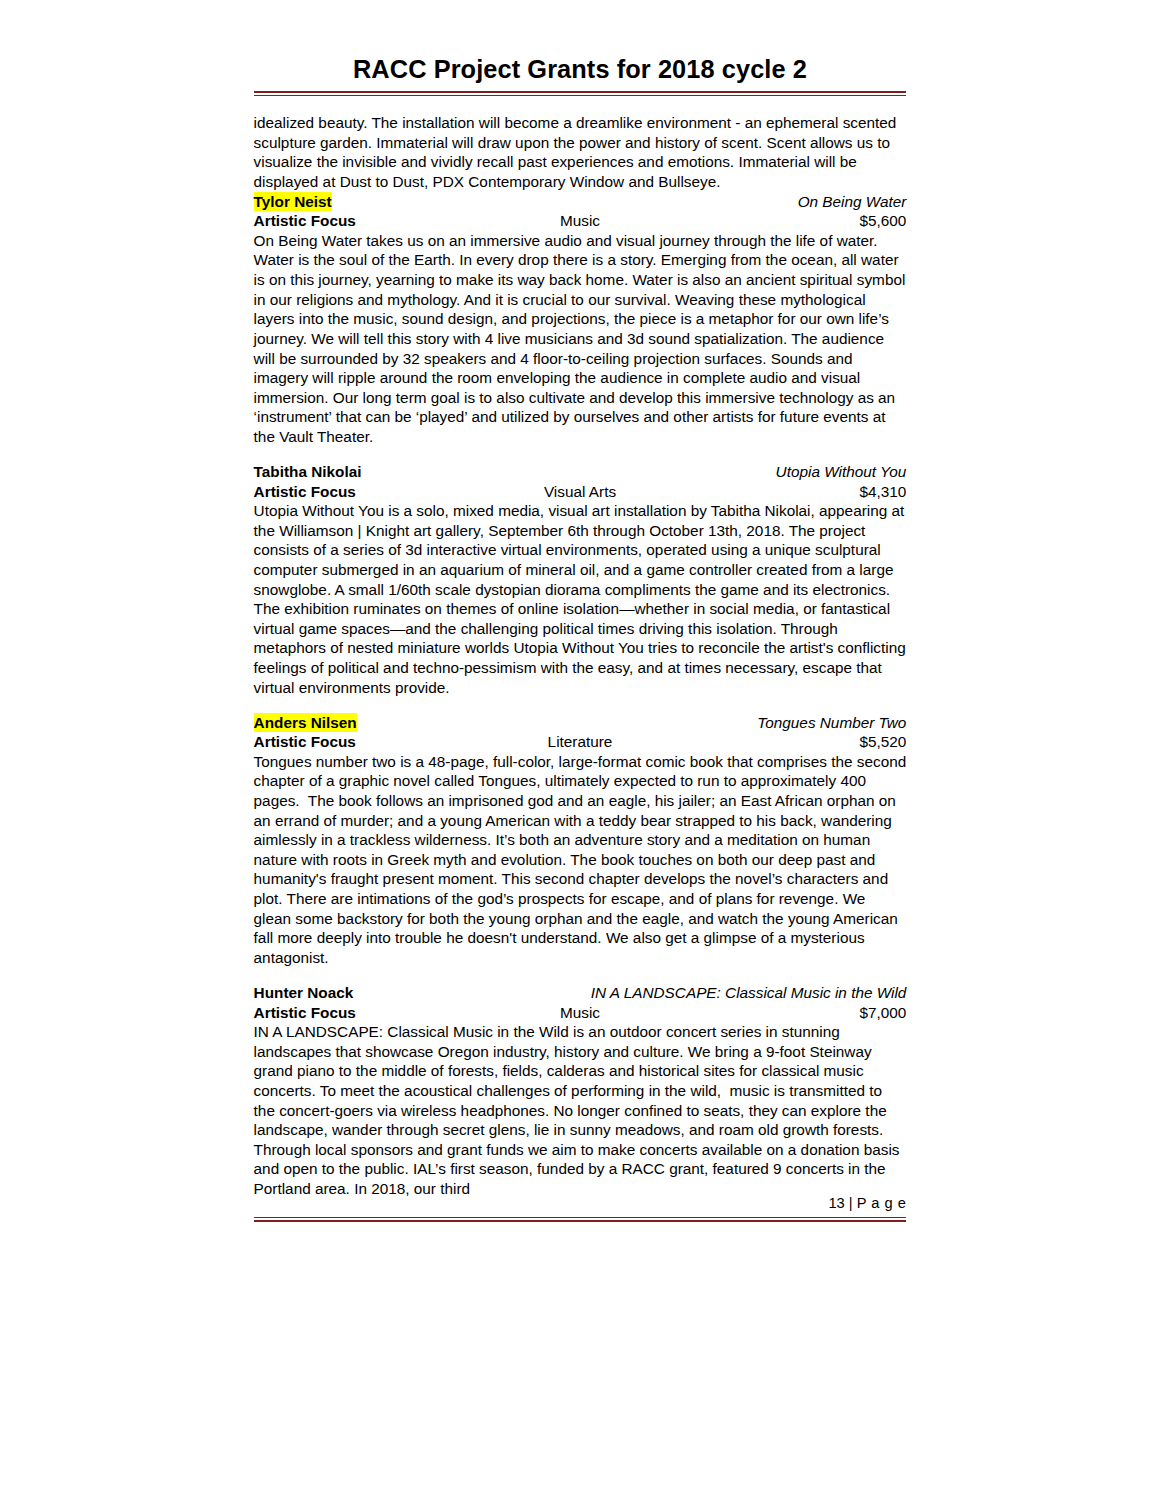RACC Project Grants for 2018 cycle 2
idealized beauty. The installation will become a dreamlike environment - an ephemeral scented sculpture garden. Immaterial will draw upon the power and history of scent. Scent allows us to visualize the invisible and vividly recall past experiences and emotions. Immaterial will be displayed at Dust to Dust, PDX Contemporary Window and Bullseye.
Tylor Neist On Being Water
Artistic Focus Music $5,600
On Being Water takes us on an immersive audio and visual journey through the life of water. Water is the soul of the Earth. In every drop there is a story. Emerging from the ocean, all water is on this journey, yearning to make its way back home. Water is also an ancient spiritual symbol in our religions and mythology. And it is crucial to our survival. Weaving these mythological layers into the music, sound design, and projections, the piece is a metaphor for our own life’s journey. We will tell this story with 4 live musicians and 3d sound spatialization. The audience will be surrounded by 32 speakers and 4 floor-to-ceiling projection surfaces. Sounds and imagery will ripple around the room enveloping the audience in complete audio and visual immersion. Our long term goal is to also cultivate and develop this immersive technology as an ‘instrument’ that can be ‘played’ and utilized by ourselves and other artists for future events at the Vault Theater.
Tabitha Nikolai Utopia Without You
Artistic Focus Visual Arts $4,310
Utopia Without You is a solo, mixed media, visual art installation by Tabitha Nikolai, appearing at the Williamson | Knight art gallery, September 6th through October 13th, 2018. The project consists of a series of 3d interactive virtual environments, operated using a unique sculptural computer submerged in an aquarium of mineral oil, and a game controller created from a large snowglobe. A small 1/60th scale dystopian diorama compliments the game and its electronics. The exhibition ruminates on themes of online isolation—whether in social media, or fantastical virtual game spaces—and the challenging political times driving this isolation. Through metaphors of nested miniature worlds Utopia Without You tries to reconcile the artist's conflicting feelings of political and techno-pessimism with the easy, and at times necessary, escape that virtual environments provide.
Anders Nilsen Tongues Number Two
Artistic Focus Literature $5,520
Tongues number two is a 48-page, full-color, large-format comic book that comprises the second chapter of a graphic novel called Tongues, ultimately expected to run to approximately 400 pages. The book follows an imprisoned god and an eagle, his jailer; an East African orphan on an errand of murder; and a young American with a teddy bear strapped to his back, wandering aimlessly in a trackless wilderness. It’s both an adventure story and a meditation on human nature with roots in Greek myth and evolution. The book touches on both our deep past and humanity's fraught present moment. This second chapter develops the novel’s characters and plot. There are intimations of the god’s prospects for escape, and of plans for revenge. We glean some backstory for both the young orphan and the eagle, and watch the young American fall more deeply into trouble he doesn't understand. We also get a glimpse of a mysterious antagonist.
Hunter Noack IN A LANDSCAPE: Classical Music in the Wild
Artistic Focus Music $7,000
IN A LANDSCAPE: Classical Music in the Wild is an outdoor concert series in stunning landscapes that showcase Oregon industry, history and culture. We bring a 9-foot Steinway grand piano to the middle of forests, fields, calderas and historical sites for classical music concerts. To meet the acoustical challenges of performing in the wild, music is transmitted to the concert-goers via wireless headphones. No longer confined to seats, they can explore the landscape, wander through secret glens, lie in sunny meadows, and roam old growth forests. Through local sponsors and grant funds we aim to make concerts available on a donation basis and open to the public. IAL’s first season, funded by a RACC grant, featured 9 concerts in the Portland area. In 2018, our third
13 | P a g e